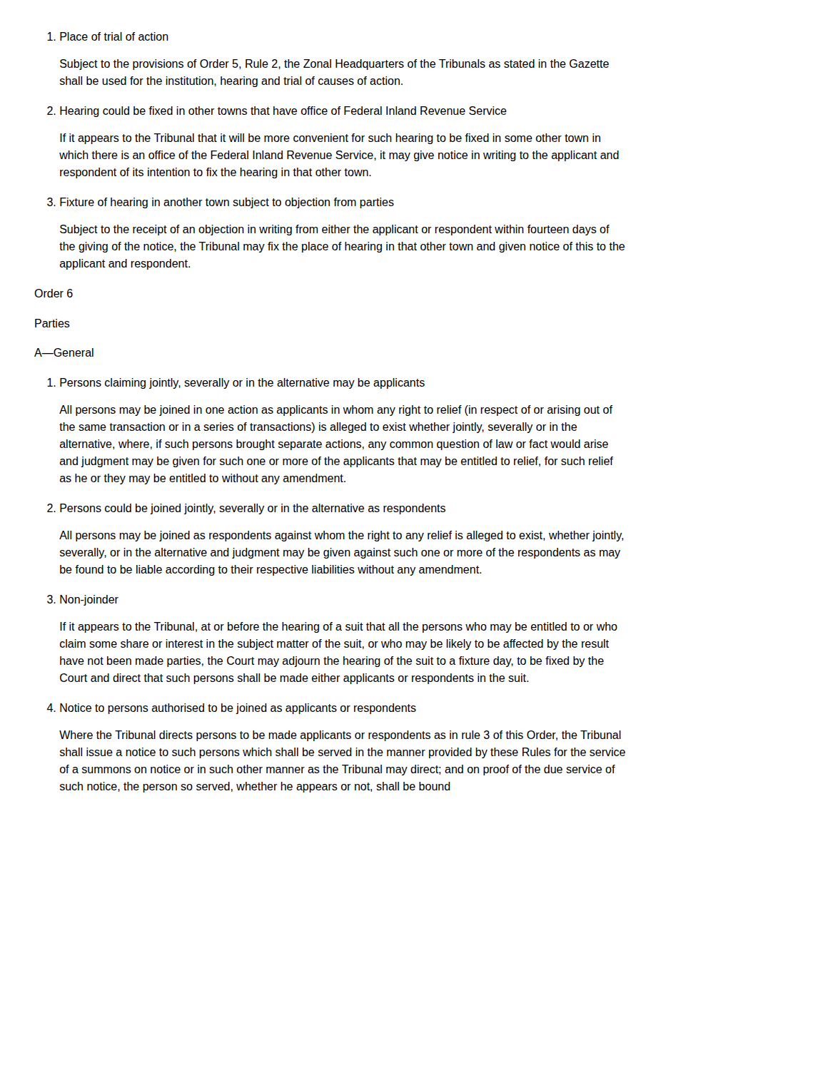Place of trial of action
Subject to the provisions of Order 5, Rule 2, the Zonal Headquarters of the Tribunals as stated in the Gazette shall be used for the institution, hearing and trial of causes of action.
Hearing could be fixed in other towns that have office of Federal Inland Revenue Service
If it appears to the Tribunal that it will be more convenient for such hearing to be fixed in some other town in which there is an office of the Federal Inland Revenue Service, it may give notice in writing to the applicant and respondent of its intention to fix the hearing in that other town.
Fixture of hearing in another town subject to objection from parties
Subject to the receipt of an objection in writing from either the applicant or respondent within fourteen days of the giving of the notice, the Tribunal may fix the place of hearing in that other town and given notice of this to the applicant and respondent.
Order 6
Parties
A—General
Persons claiming jointly, severally or in the alternative may be applicants
All persons may be joined in one action as applicants in whom any right to relief (in respect of or arising out of the same transaction or in a series of transactions) is alleged to exist whether jointly, severally or in the alternative, where, if such persons brought separate actions, any common question of law or fact would arise and judgment may be given for such one or more of the applicants that may be entitled to relief, for such relief as he or they may be entitled to without any amendment.
Persons could be joined jointly, severally or in the alternative as respondents
All persons may be joined as respondents against whom the right to any relief is alleged to exist, whether jointly, severally, or in the alternative and judgment may be given against such one or more of the respondents as may be found to be liable according to their respective liabilities without any amendment.
Non-joinder
If it appears to the Tribunal, at or before the hearing of a suit that all the persons who may be entitled to or who claim some share or interest in the subject matter of the suit, or who may be likely to be affected by the result have not been made parties, the Court may adjourn the hearing of the suit to a fixture day, to be fixed by the Court and direct that such persons shall be made either applicants or respondents in the suit.
Notice to persons authorised to be joined as applicants or respondents
Where the Tribunal directs persons to be made applicants or respondents as in rule 3 of this Order, the Tribunal shall issue a notice to such persons which shall be served in the manner provided by these Rules for the service of a summons on notice or in such other manner as the Tribunal may direct; and on proof of the due service of such notice, the person so served, whether he appears or not, shall be bound